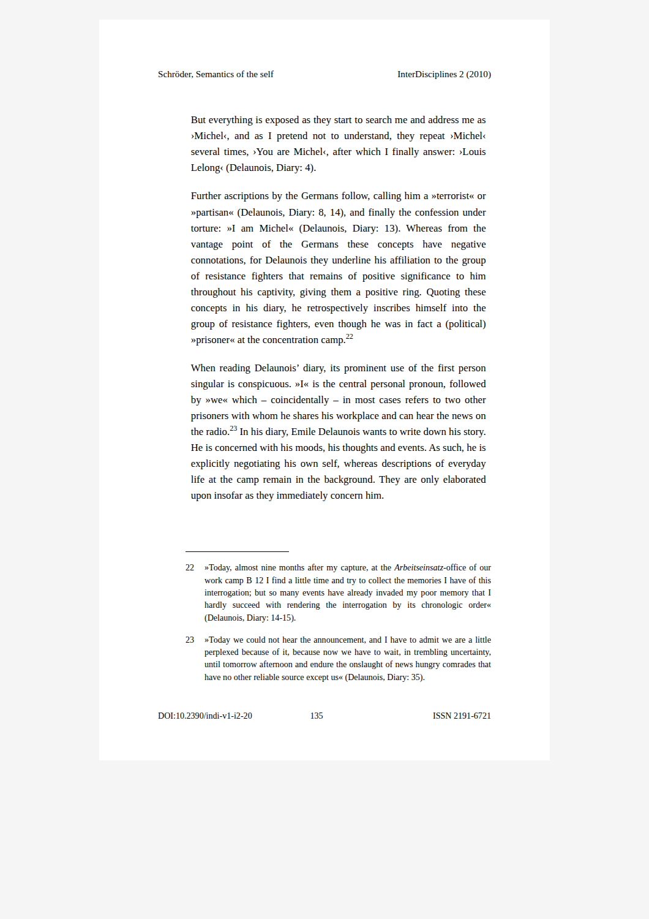Schröder, Semantics of the self InterDisciplines 2 (2010)
But everything is exposed as they start to search me and address me as ›Michel‹, and as I pretend not to understand, they repeat ›Michel‹ several times, ›You are Michel‹, after which I finally answer: ›Louis Lelong‹ (Delaunois, Diary: 4).
Further ascriptions by the Germans follow, calling him a »terrorist« or »partisan« (Delaunois, Diary: 8, 14), and finally the confession under torture: »I am Michel« (Delaunois, Diary: 13). Whereas from the vantage point of the Germans these concepts have negative connotations, for Delaunois they underline his affiliation to the group of resistance fighters that remains of positive significance to him throughout his captivity, giving them a positive ring. Quoting these concepts in his diary, he retrospectively inscribes himself into the group of resistance fighters, even though he was in fact a (political) »prisoner« at the concentration camp.22
When reading Delaunois’ diary, its prominent use of the first person singular is conspicuous. »I« is the central personal pronoun, followed by »we« which – coincidentally – in most cases refers to two other prisoners with whom he shares his workplace and can hear the news on the radio.23 In his diary, Emile Delaunois wants to write down his story. He is concerned with his moods, his thoughts and events. As such, he is explicitly negotiating his own self, whereas descriptions of everyday life at the camp remain in the background. They are only elaborated upon insofar as they immediately concern him.
22 »Today, almost nine months after my capture, at the Arbeitseinsatz-office of our work camp B 12 I find a little time and try to collect the memories I have of this interrogation; but so many events have already invaded my poor memory that I hardly succeed with rendering the interrogation by its chronologic order« (Delaunois, Diary: 14-15).
23 »Today we could not hear the announcement, and I have to admit we are a little perplexed because of it, because now we have to wait, in trembling uncertainty, until tomorrow afternoon and endure the onslaught of news hungry comrades that have no other reliable source except us« (Delaunois, Diary: 35).
DOI:10.2390/indi-v1-i2-20 135 ISSN 2191-6721